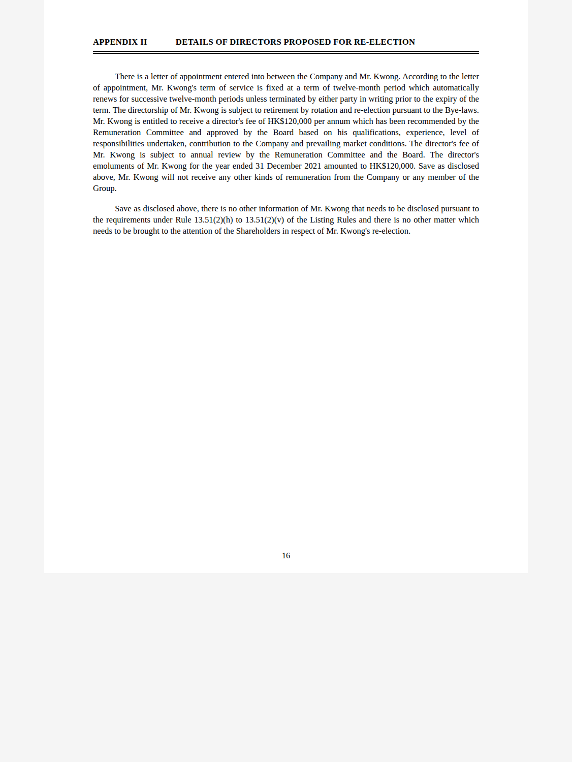APPENDIX II
DETAILS OF DIRECTORS PROPOSED FOR RE-ELECTION
There is a letter of appointment entered into between the Company and Mr. Kwong. According to the letter of appointment, Mr. Kwong's term of service is fixed at a term of twelve-month period which automatically renews for successive twelve-month periods unless terminated by either party in writing prior to the expiry of the term. The directorship of Mr. Kwong is subject to retirement by rotation and re-election pursuant to the Bye-laws. Mr. Kwong is entitled to receive a director's fee of HK$120,000 per annum which has been recommended by the Remuneration Committee and approved by the Board based on his qualifications, experience, level of responsibilities undertaken, contribution to the Company and prevailing market conditions. The director's fee of Mr. Kwong is subject to annual review by the Remuneration Committee and the Board. The director's emoluments of Mr. Kwong for the year ended 31 December 2021 amounted to HK$120,000. Save as disclosed above, Mr. Kwong will not receive any other kinds of remuneration from the Company or any member of the Group.
Save as disclosed above, there is no other information of Mr. Kwong that needs to be disclosed pursuant to the requirements under Rule 13.51(2)(h) to 13.51(2)(v) of the Listing Rules and there is no other matter which needs to be brought to the attention of the Shareholders in respect of Mr. Kwong's re-election.
16